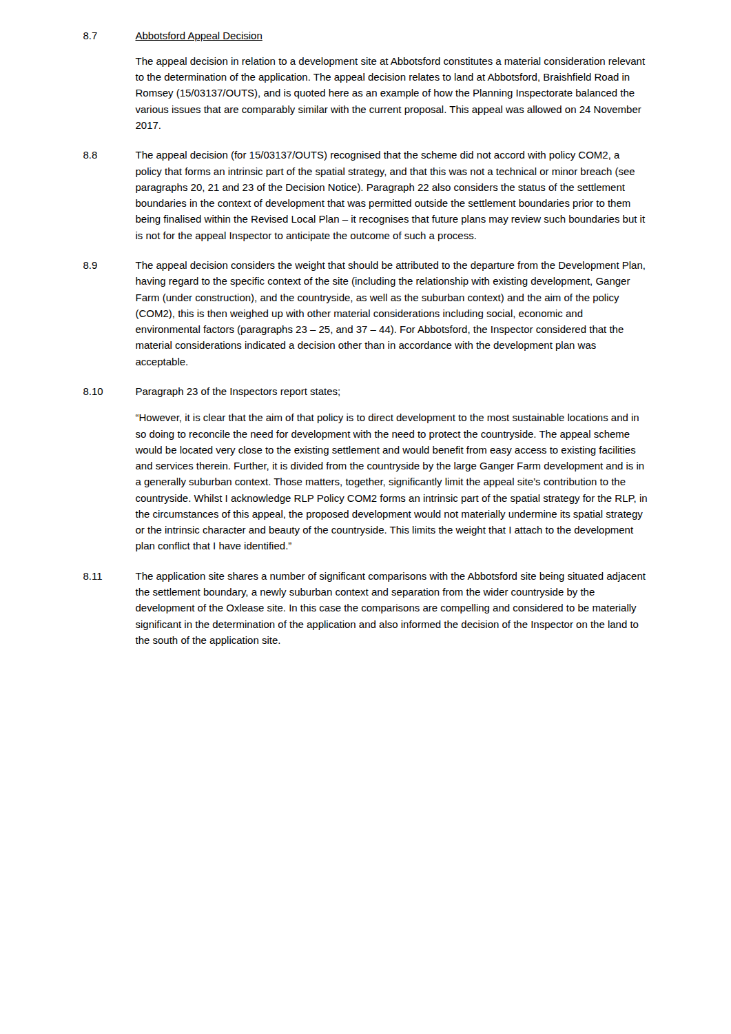8.7
Abbotsford Appeal Decision
The appeal decision in relation to a development site at Abbotsford constitutes a material consideration relevant to the determination of the application. The appeal decision relates to land at Abbotsford, Braishfield Road in Romsey (15/03137/OUTS), and is quoted here as an example of how the Planning Inspectorate balanced the various issues that are comparably similar with the current proposal. This appeal was allowed on 24 November 2017.
8.8
The appeal decision (for 15/03137/OUTS) recognised that the scheme did not accord with policy COM2, a policy that forms an intrinsic part of the spatial strategy, and that this was not a technical or minor breach (see paragraphs 20, 21 and 23 of the Decision Notice). Paragraph 22 also considers the status of the settlement boundaries in the context of development that was permitted outside the settlement boundaries prior to them being finalised within the Revised Local Plan – it recognises that future plans may review such boundaries but it is not for the appeal Inspector to anticipate the outcome of such a process.
8.9
The appeal decision considers the weight that should be attributed to the departure from the Development Plan, having regard to the specific context of the site (including the relationship with existing development, Ganger Farm (under construction), and the countryside, as well as the suburban context) and the aim of the policy (COM2), this is then weighed up with other material considerations including social, economic and environmental factors (paragraphs 23 – 25, and 37 – 44). For Abbotsford, the Inspector considered that the material considerations indicated a decision other than in accordance with the development plan was acceptable.
8.10
Paragraph 23 of the Inspectors report states;
“However, it is clear that the aim of that policy is to direct development to the most sustainable locations and in so doing to reconcile the need for development with the need to protect the countryside. The appeal scheme would be located very close to the existing settlement and would benefit from easy access to existing facilities and services therein. Further, it is divided from the countryside by the large Ganger Farm development and is in a generally suburban context. Those matters, together, significantly limit the appeal site’s contribution to the countryside. Whilst I acknowledge RLP Policy COM2 forms an intrinsic part of the spatial strategy for the RLP, in the circumstances of this appeal, the proposed development would not materially undermine its spatial strategy or the intrinsic character and beauty of the countryside. This limits the weight that I attach to the development plan conflict that I have identified.”
8.11
The application site shares a number of significant comparisons with the Abbotsford site being situated adjacent the settlement boundary, a newly suburban context and separation from the wider countryside by the development of the Oxlease site. In this case the comparisons are compelling and considered to be materially significant in the determination of the application and also informed the decision of the Inspector on the land to the south of the application site.